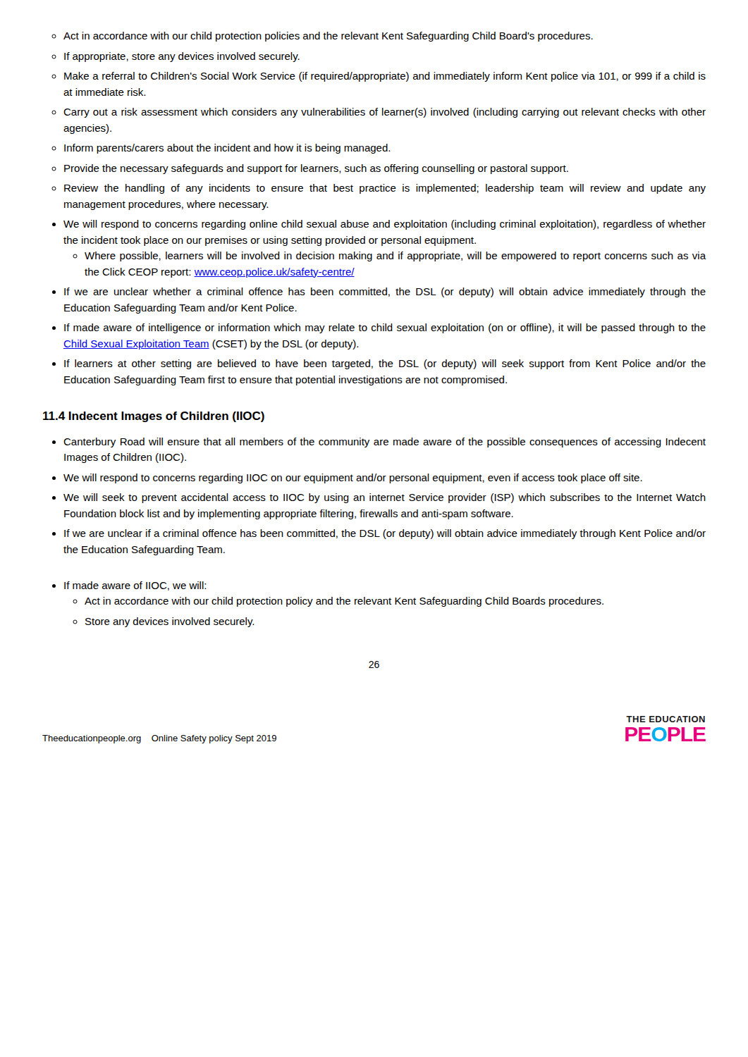Act in accordance with our child protection policies and the relevant Kent Safeguarding Child Board's procedures.
If appropriate, store any devices involved securely.
Make a referral to Children's Social Work Service (if required/appropriate) and immediately inform Kent police via 101, or 999 if a child is at immediate risk.
Carry out a risk assessment which considers any vulnerabilities of learner(s) involved (including carrying out relevant checks with other agencies).
Inform parents/carers about the incident and how it is being managed.
Provide the necessary safeguards and support for learners, such as offering counselling or pastoral support.
Review the handling of any incidents to ensure that best practice is implemented; leadership team will review and update any management procedures, where necessary.
We will respond to concerns regarding online child sexual abuse and exploitation (including criminal exploitation), regardless of whether the incident took place on our premises or using setting provided or personal equipment.
Where possible, learners will be involved in decision making and if appropriate, will be empowered to report concerns such as via the Click CEOP report: www.ceop.police.uk/safety-centre/
If we are unclear whether a criminal offence has been committed, the DSL (or deputy) will obtain advice immediately through the Education Safeguarding Team and/or Kent Police.
If made aware of intelligence or information which may relate to child sexual exploitation (on or offline), it will be passed through to the Child Sexual Exploitation Team (CSET) by the DSL (or deputy).
If learners at other setting are believed to have been targeted, the DSL (or deputy) will seek support from Kent Police and/or the Education Safeguarding Team first to ensure that potential investigations are not compromised.
11.4 Indecent Images of Children (IIOC)
Canterbury Road will ensure that all members of the community are made aware of the possible consequences of accessing Indecent Images of Children (IIOC).
We will respond to concerns regarding IIOC on our equipment and/or personal equipment, even if access took place off site.
We will seek to prevent accidental access to IIOC by using an internet Service provider (ISP) which subscribes to the Internet Watch Foundation block list and by implementing appropriate filtering, firewalls and anti-spam software.
If we are unclear if a criminal offence has been committed, the DSL (or deputy) will obtain advice immediately through Kent Police and/or the Education Safeguarding Team.
If made aware of IIOC, we will:
Act in accordance with our child protection policy and the relevant Kent Safeguarding Child Boards procedures.
Store any devices involved securely.
26
Theeducationpeople.org Online Safety policy Sept 2019
THE EDUCATION
PEOPLE